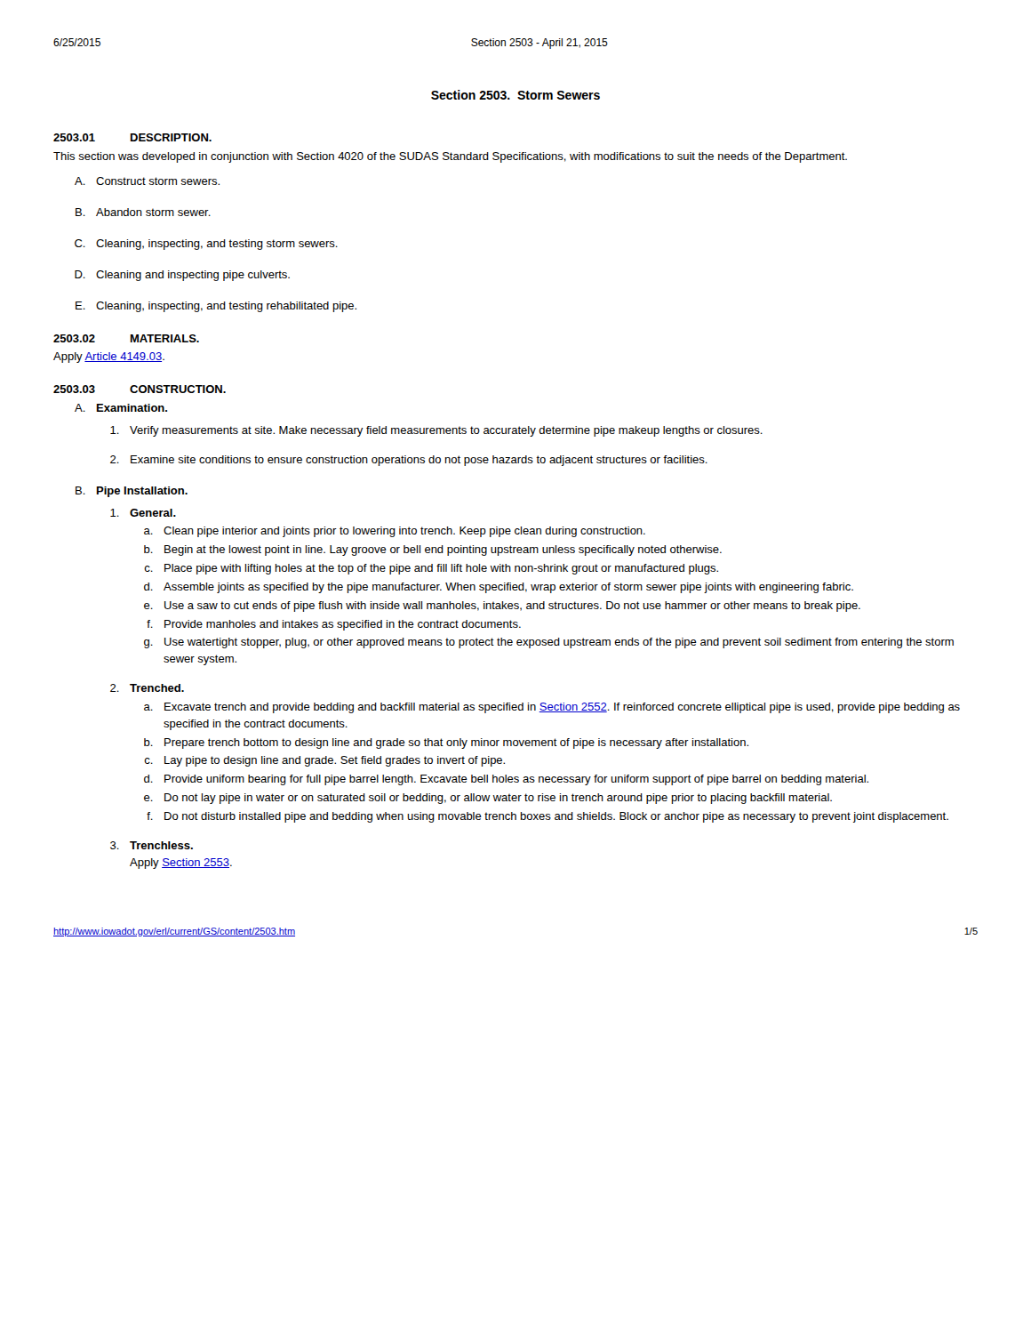6/25/2015
Section 2503 - April 21, 2015
Section 2503. Storm Sewers
2503.01 DESCRIPTION.
This section was developed in conjunction with Section 4020 of the SUDAS Standard Specifications, with modifications to suit the needs of the Department.
Construct storm sewers.
Abandon storm sewer.
Cleaning, inspecting, and testing storm sewers.
Cleaning and inspecting pipe culverts.
Cleaning, inspecting, and testing rehabilitated pipe.
2503.02 MATERIALS.
Apply Article 4149.03.
2503.03 CONSTRUCTION.
Examination.
Verify measurements at site. Make necessary field measurements to accurately determine pipe makeup lengths or closures.
Examine site conditions to ensure construction operations do not pose hazards to adjacent structures or facilities.
Pipe Installation.
General.
Clean pipe interior and joints prior to lowering into trench. Keep pipe clean during construction.
Begin at the lowest point in line. Lay groove or bell end pointing upstream unless specifically noted otherwise.
Place pipe with lifting holes at the top of the pipe and fill lift hole with non-shrink grout or manufactured plugs.
Assemble joints as specified by the pipe manufacturer. When specified, wrap exterior of storm sewer pipe joints with engineering fabric.
Use a saw to cut ends of pipe flush with inside wall manholes, intakes, and structures. Do not use hammer or other means to break pipe.
Provide manholes and intakes as specified in the contract documents.
Use watertight stopper, plug, or other approved means to protect the exposed upstream ends of the pipe and prevent soil sediment from entering the storm sewer system.
Trenched.
Excavate trench and provide bedding and backfill material as specified in Section 2552. If reinforced concrete elliptical pipe is used, provide pipe bedding as specified in the contract documents.
Prepare trench bottom to design line and grade so that only minor movement of pipe is necessary after installation.
Lay pipe to design line and grade. Set field grades to invert of pipe.
Provide uniform bearing for full pipe barrel length. Excavate bell holes as necessary for uniform support of pipe barrel on bedding material.
Do not lay pipe in water or on saturated soil or bedding, or allow water to rise in trench around pipe prior to placing backfill material.
Do not disturb installed pipe and bedding when using movable trench boxes and shields. Block or anchor pipe as necessary to prevent joint displacement.
Trenchless.
Apply Section 2553.
http://www.iowadot.gov/erl/current/GS/content/2503.htm
1/5